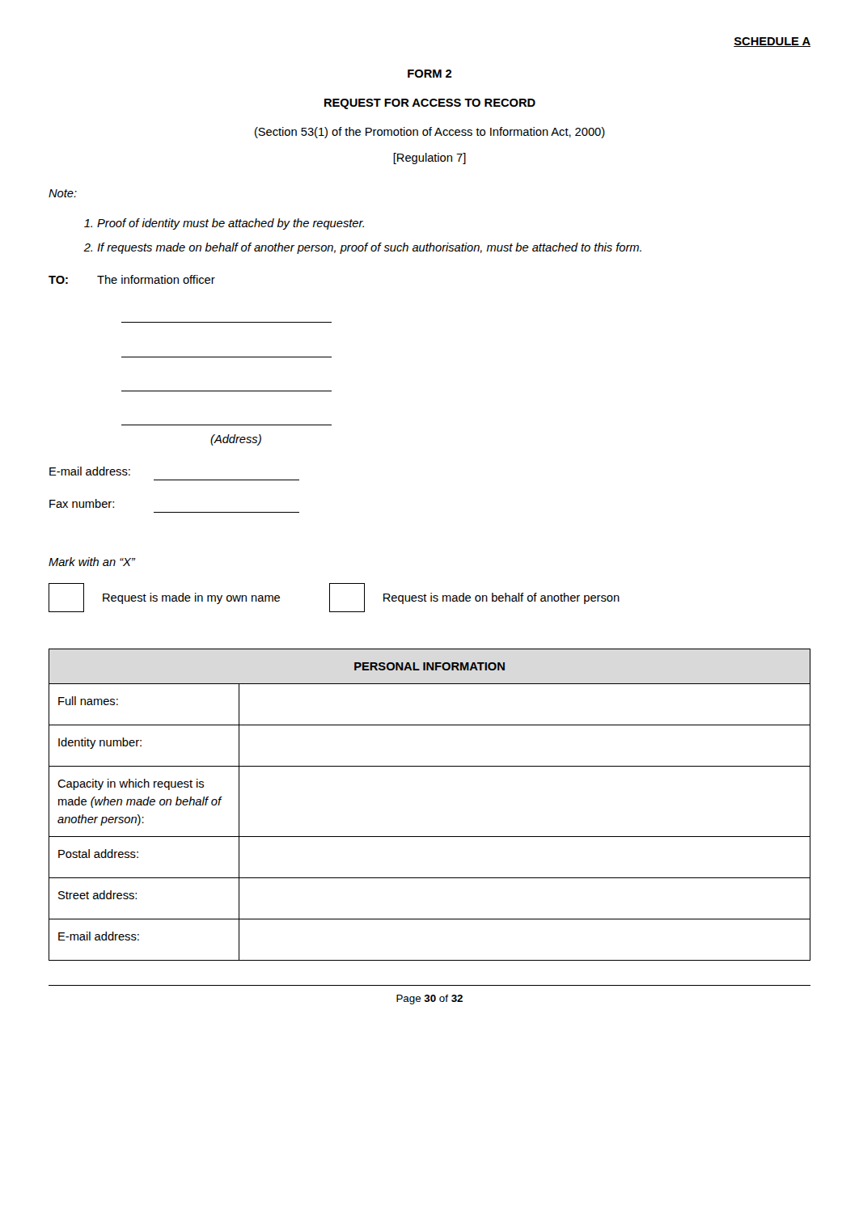SCHEDULE A
FORM 2
REQUEST FOR ACCESS TO RECORD
(Section 53(1) of the Promotion of Access to Information Act, 2000)
[Regulation 7]
Note:
Proof of identity must be attached by the requester.
If requests made on behalf of another person, proof of such authorisation, must be attached to this form.
TO: The information officer
(Address)
E-mail address:
Fax number:
Mark with an “X”
Request is made in my own name Request is made on behalf of another person
| PERSONAL INFORMATION |
| --- |
| Full names: | |
| Identity number: | |
| Capacity in which request is made (when made on behalf of another person ): | |
| Postal address: | |
| Street address: | |
| E-mail address: | |
Page 30 of 32